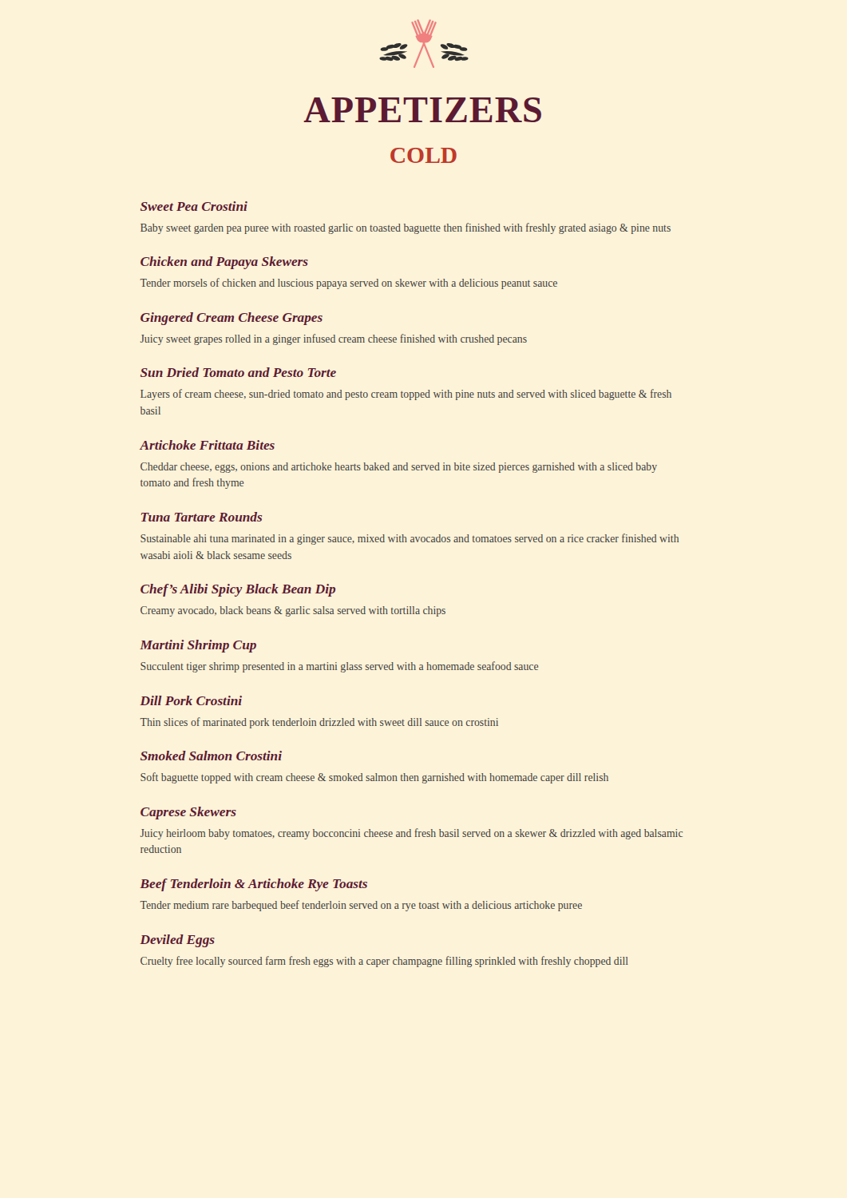APPETIZERS
COLD
Sweet Pea Crostini
Baby sweet garden pea puree with roasted garlic on toasted baguette then finished with freshly grated asiago & pine nuts
Chicken and Papaya Skewers
Tender morsels of chicken and luscious papaya served on skewer with a delicious peanut sauce
Gingered Cream Cheese Grapes
Juicy sweet grapes rolled in a ginger infused cream cheese finished with crushed pecans
Sun Dried Tomato and Pesto Torte
Layers of cream cheese, sun-dried tomato and pesto cream topped with pine nuts and served with sliced baguette & fresh basil
Artichoke Frittata Bites
Cheddar cheese, eggs, onions and artichoke hearts baked and served in bite sized pierces garnished with a sliced baby tomato and fresh thyme
Tuna Tartare Rounds
Sustainable ahi tuna marinated in a ginger sauce, mixed with avocados and tomatoes served on a rice cracker finished with wasabi aioli & black sesame seeds
Chef’s Alibi Spicy Black Bean Dip
Creamy avocado, black beans & garlic salsa served with tortilla chips
Martini Shrimp Cup
Succulent tiger shrimp presented in a martini glass served with a homemade seafood sauce
Dill Pork Crostini
Thin slices of marinated pork tenderloin drizzled with sweet dill sauce on crostini
Smoked Salmon Crostini
Soft baguette topped with cream cheese & smoked salmon then garnished with homemade caper dill relish
Caprese Skewers
Juicy heirloom baby tomatoes, creamy bocconcini cheese and fresh basil served on a skewer & drizzled with aged balsamic reduction
Beef Tenderloin & Artichoke Rye Toasts
Tender medium rare barbequed beef tenderloin served on a rye toast with a delicious artichoke puree
Deviled Eggs
Cruelty free locally sourced farm fresh eggs with a caper champagne filling sprinkled with freshly chopped dill